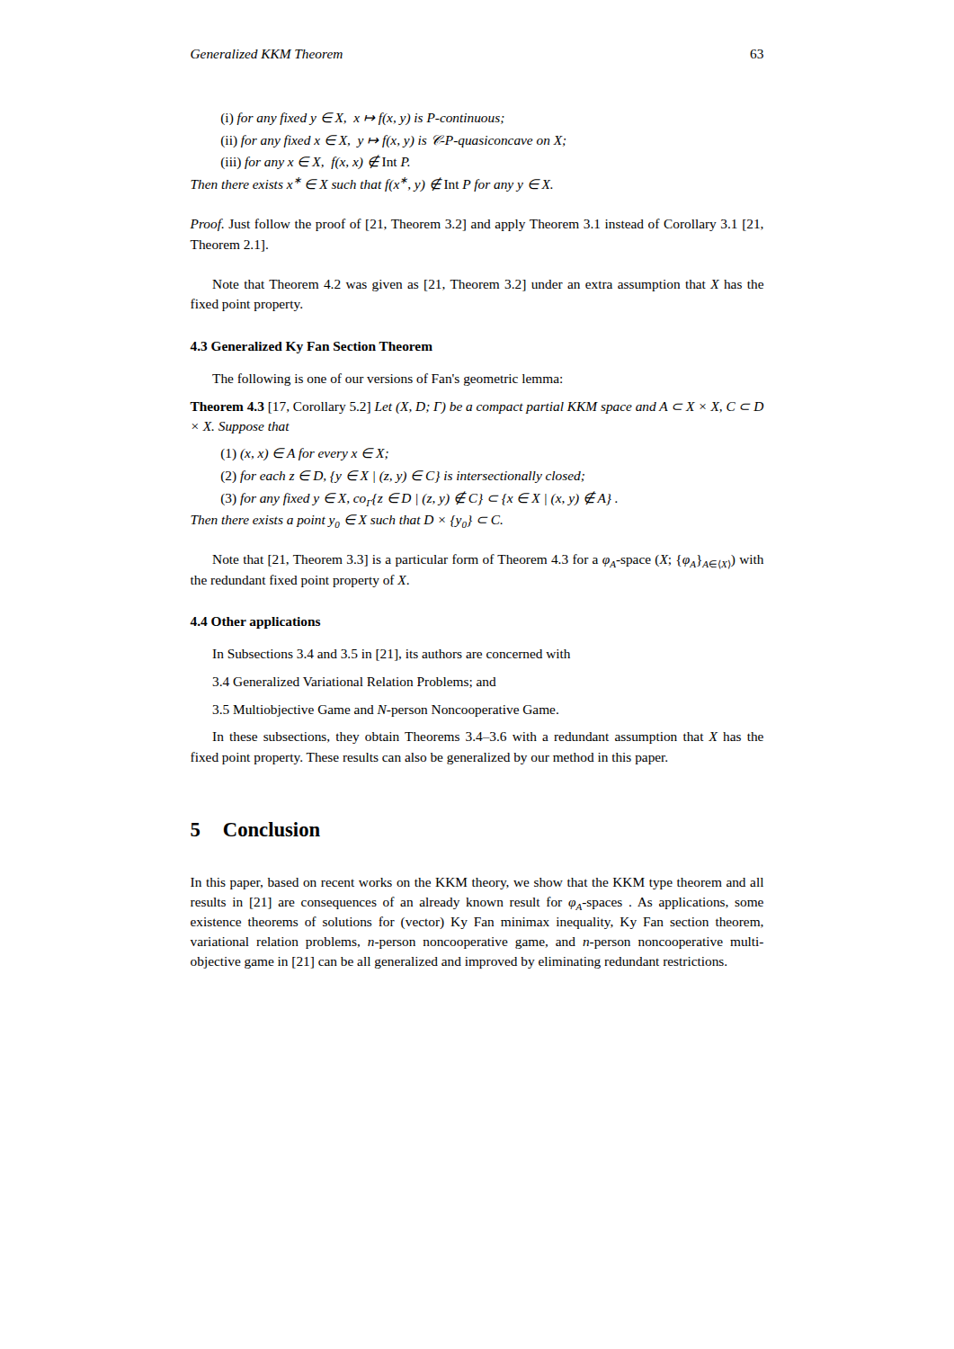Generalized KKM Theorem 63
(i) for any fixed y ∈ X, x ↦ f(x, y) is P-continuous;
(ii) for any fixed x ∈ X, y ↦ f(x, y) is 𝒞-P-quasiconcave on X;
(iii) for any x ∈ X, f(x, x) ∉ Int P.
Then there exists x∗ ∈ X such that f(x∗, y) ∉ Int P for any y ∈ X.
Proof. Just follow the proof of [21, Theorem 3.2] and apply Theorem 3.1 instead of Corollary 3.1 [21, Theorem 2.1].
Note that Theorem 4.2 was given as [21, Theorem 3.2] under an extra assumption that X has the fixed point property.
4.3 Generalized Ky Fan Section Theorem
The following is one of our versions of Fan's geometric lemma:
Theorem 4.3 [17, Corollary 5.2] Let (X, D; Γ) be a compact partial KKM space and A ⊂ X × X, C ⊂ D × X. Suppose that
(1) (x, x) ∈ A for every x ∈ X;
(2) for each z ∈ D, {y ∈ X | (z, y) ∈ C} is intersectionally closed;
(3) for any fixed y ∈ X, coΓ{z ∈ D | (z, y) ∉ C} ⊂ {x ∈ X | (x, y) ∉ A} .
Then there exists a point y0 ∈ X such that D × {y0} ⊂ C.
Note that [21, Theorem 3.3] is a particular form of Theorem 4.3 for a φA-space (X; {φA}A∈⟨X⟩) with the redundant fixed point property of X.
4.4 Other applications
In Subsections 3.4 and 3.5 in [21], its authors are concerned with
3.4 Generalized Variational Relation Problems; and
3.5 Multiobjective Game and N-person Noncooperative Game.
In these subsections, they obtain Theorems 3.4–3.6 with a redundant assumption that X has the fixed point property. These results can also be generalized by our method in this paper.
5 Conclusion
In this paper, based on recent works on the KKM theory, we show that the KKM type theorem and all results in [21] are consequences of an already known result for φA-spaces . As applications, some existence theorems of solutions for (vector) Ky Fan minimax inequality, Ky Fan section theorem, variational relation problems, n-person noncooperative game, and n-person noncooperative multi-objective game in [21] can be all generalized and improved by eliminating redundant restrictions.